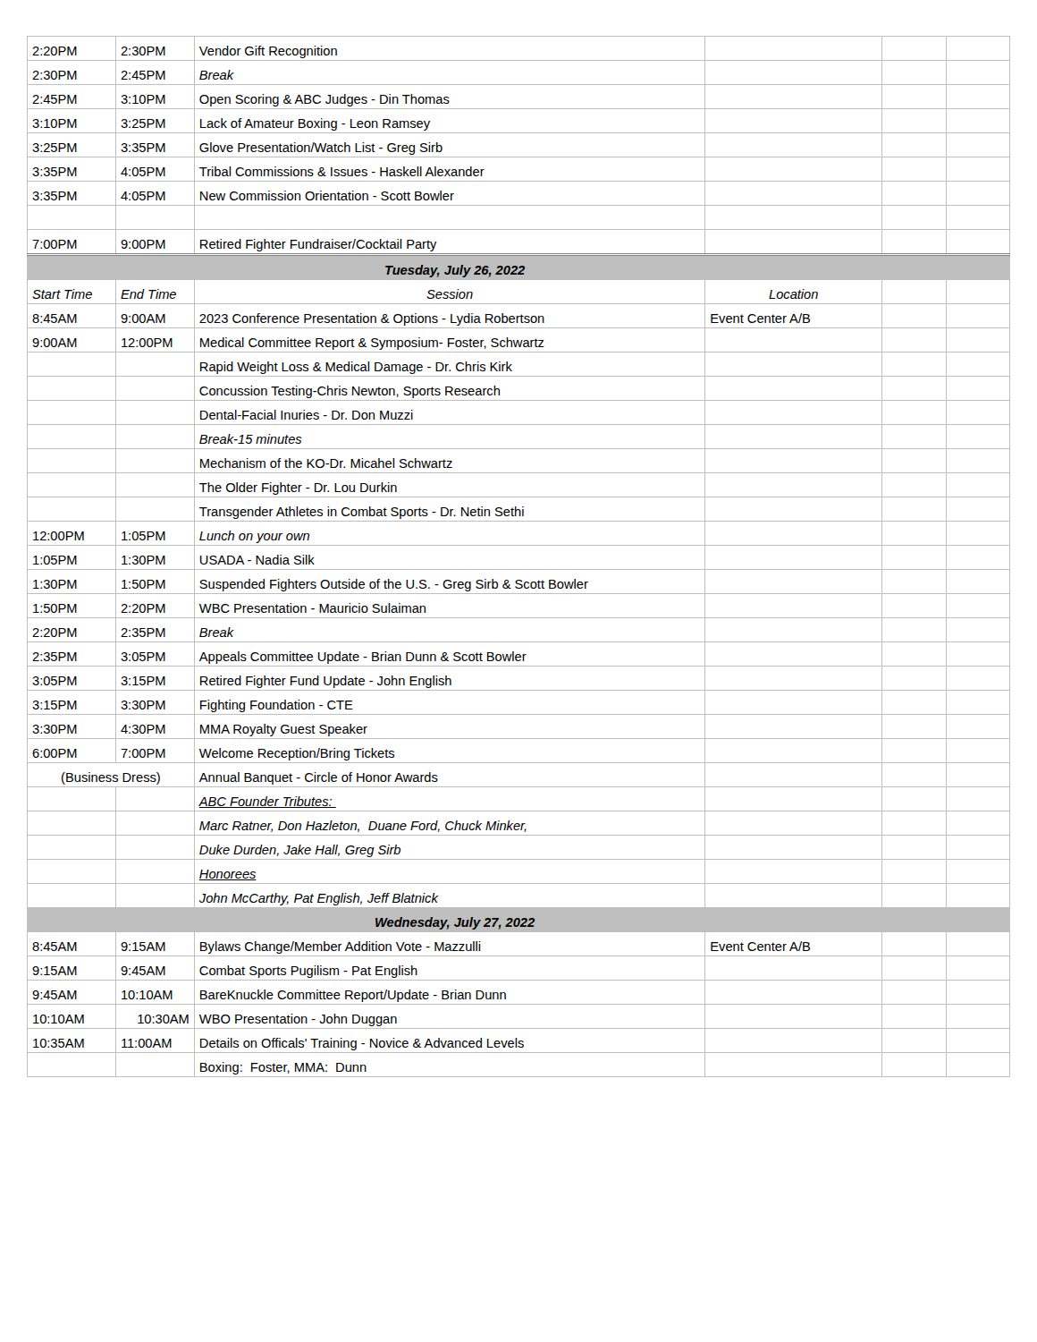| 2:20PM | 2:30PM | Vendor Gift Recognition | | | |
| 2:30PM | 2:45PM | Break | | | |
| 2:45PM | 3:10PM | Open Scoring & ABC Judges - Din Thomas | | | |
| 3:10PM | 3:25PM | Lack of Amateur Boxing - Leon Ramsey | | | |
| 3:25PM | 3:35PM | Glove Presentation/Watch List - Greg Sirb | | | |
| 3:35PM | 4:05PM | Tribal Commissions & Issues - Haskell Alexander | | | |
| 3:35PM | 4:05PM | New Commission Orientation - Scott Bowler | | | |
| 7:00PM | 9:00PM | Retired Fighter Fundraiser/Cocktail Party | | | |
| Tuesday, July 26, 2022 | | |
| Start Time | End Time | Session | Location | | |
| 8:45AM | 9:00AM | 2023 Conference Presentation & Options - Lydia Robertson | Event Center A/B | | |
| 9:00AM | 12:00PM | Medical Committee Report & Symposium- Foster, Schwartz | | | |
| | | Rapid Weight Loss & Medical Damage - Dr. Chris Kirk | | | |
| | | Concussion Testing-Chris Newton, Sports Research | | | |
| | | Dental-Facial Inuries - Dr. Don Muzzi | | | |
| | | Break-15 minutes | | | |
| | | Mechanism of the KO-Dr. Micahel Schwartz | | | |
| | | The Older Fighter - Dr. Lou Durkin | | | |
| | | Transgender Athletes in Combat Sports - Dr. Netin Sethi | | | |
| 12:00PM | 1:05PM | Lunch on your own | | | |
| 1:05PM | 1:30PM | USADA - Nadia Silk | | | |
| 1:30PM | 1:50PM | Suspended Fighters Outside of the U.S. - Greg Sirb & Scott Bowler | | | |
| 1:50PM | 2:20PM | WBC Presentation - Mauricio Sulaiman | | | |
| 2:20PM | 2:35PM | Break | | | |
| 2:35PM | 3:05PM | Appeals Committee Update - Brian Dunn & Scott Bowler | | | |
| 3:05PM | 3:15PM | Retired Fighter Fund Update - John English | | | |
| 3:15PM | 3:30PM | Fighting Foundation - CTE | | | |
| 3:30PM | 4:30PM | MMA Royalty Guest Speaker | | | |
| 6:00PM | 7:00PM | Welcome Reception/Bring Tickets | | | |
| (Business Dress) | Annual Banquet - Circle of Honor Awards | | | |
| | | ABC Founder Tributes: | | | |
| | | Marc Ratner, Don Hazleton, Duane Ford, Chuck Minker, | | | |
| | | Duke Durden, Jake Hall, Greg Sirb | | | |
| | | Honorees | | | |
| | | John McCarthy, Pat English, Jeff Blatnick | | | |
| Wednesday, July 27, 2022 | | |
| 8:45AM | 9:15AM | Bylaws Change/Member Addition Vote - Mazzulli | Event Center A/B | | |
| 9:15AM | 9:45AM | Combat Sports Pugilism - Pat English | | | |
| 9:45AM | 10:10AM | BareKnuckle Committee Report/Update - Brian Dunn | | | |
| 10:10AM | 10:30AM | WBO Presentation - John Duggan | | | |
| 10:35AM | 11:00AM | Details on Officals' Training - Novice & Advanced Levels | | | |
| | | Boxing: Foster, MMA: Dunn | | | |